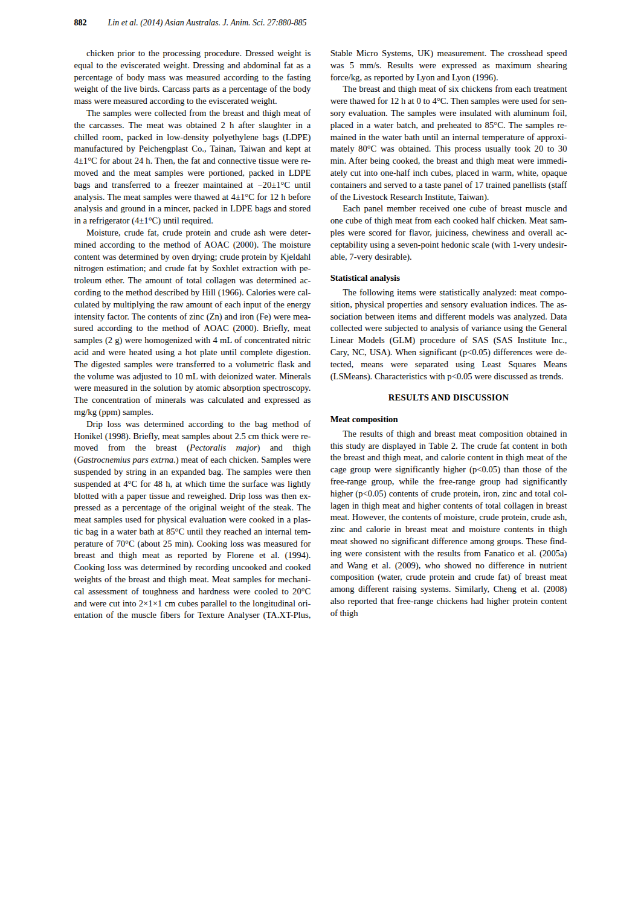882 Lin et al. (2014) Asian Australas. J. Anim. Sci. 27:880-885
chicken prior to the processing procedure. Dressed weight is equal to the eviscerated weight. Dressing and abdominal fat as a percentage of body mass was measured according to the fasting weight of the live birds. Carcass parts as a percentage of the body mass were measured according to the eviscerated weight.
The samples were collected from the breast and thigh meat of the carcasses. The meat was obtained 2 h after slaughter in a chilled room, packed in low-density polyethylene bags (LDPE) manufactured by Peichengplast Co., Tainan, Taiwan and kept at 4±1°C for about 24 h. Then, the fat and connective tissue were removed and the meat samples were portioned, packed in LDPE bags and transferred to a freezer maintained at −20±1°C until analysis. The meat samples were thawed at 4±1°C for 12 h before analysis and ground in a mincer, packed in LDPE bags and stored in a refrigerator (4±1°C) until required.
Moisture, crude fat, crude protein and crude ash were determined according to the method of AOAC (2000). The moisture content was determined by oven drying; crude protein by Kjeldahl nitrogen estimation; and crude fat by Soxhlet extraction with petroleum ether. The amount of total collagen was determined according to the method described by Hill (1966). Calories were calculated by multiplying the raw amount of each input of the energy intensity factor. The contents of zinc (Zn) and iron (Fe) were measured according to the method of AOAC (2000). Briefly, meat samples (2 g) were homogenized with 4 mL of concentrated nitric acid and were heated using a hot plate until complete digestion. The digested samples were transferred to a volumetric flask and the volume was adjusted to 10 mL with deionized water. Minerals were measured in the solution by atomic absorption spectroscopy. The concentration of minerals was calculated and expressed as mg/kg (ppm) samples.
Drip loss was determined according to the bag method of Honikel (1998). Briefly, meat samples about 2.5 cm thick were removed from the breast (Pectoralis major) and thigh (Gastrocnemius pars extrna.) meat of each chicken. Samples were suspended by string in an expanded bag. The samples were then suspended at 4°C for 48 h, at which time the surface was lightly blotted with a paper tissue and reweighed. Drip loss was then expressed as a percentage of the original weight of the steak. The meat samples used for physical evaluation were cooked in a plastic bag in a water bath at 85°C until they reached an internal temperature of 70°C (about 25 min). Cooking loss was measured for breast and thigh meat as reported by Florene et al. (1994). Cooking loss was determined by recording uncooked and cooked weights of the breast and thigh meat. Meat samples for mechanical assessment of toughness and hardness were cooled to 20°C and were cut into 2×1×1 cm cubes parallel to the longitudinal orientation of the muscle fibers for Texture Analyser (TA.XT-Plus, Stable Micro Systems, UK) measurement. The crosshead speed was 5 mm/s. Results were expressed as maximum shearing force/kg, as reported by Lyon and Lyon (1996).
The breast and thigh meat of six chickens from each treatment were thawed for 12 h at 0 to 4°C. Then samples were used for sensory evaluation. The samples were insulated with aluminum foil, placed in a water batch, and preheated to 85°C. The samples remained in the water bath until an internal temperature of approximately 80°C was obtained. This process usually took 20 to 30 min. After being cooked, the breast and thigh meat were immediately cut into one-half inch cubes, placed in warm, white, opaque containers and served to a taste panel of 17 trained panellists (staff of the Livestock Research Institute, Taiwan).
Each panel member received one cube of breast muscle and one cube of thigh meat from each cooked half chicken. Meat samples were scored for flavor, juiciness, chewiness and overall acceptability using a seven-point hedonic scale (with 1-very undesirable, 7-very desirable).
Statistical analysis
The following items were statistically analyzed: meat composition, physical properties and sensory evaluation indices. The association between items and different models was analyzed. Data collected were subjected to analysis of variance using the General Linear Models (GLM) procedure of SAS (SAS Institute Inc., Cary, NC, USA). When significant (p<0.05) differences were detected, means were separated using Least Squares Means (LSMeans). Characteristics with p<0.05 were discussed as trends.
RESULTS AND DISCUSSION
Meat composition
The results of thigh and breast meat composition obtained in this study are displayed in Table 2. The crude fat content in both the breast and thigh meat, and calorie content in thigh meat of the cage group were significantly higher (p<0.05) than those of the free-range group, while the free-range group had significantly higher (p<0.05) contents of crude protein, iron, zinc and total collagen in thigh meat and higher contents of total collagen in breast meat. However, the contents of moisture, crude protein, crude ash, zinc and calorie in breast meat and moisture contents in thigh meat showed no significant difference among groups. These finding were consistent with the results from Fanatico et al. (2005a) and Wang et al. (2009), who showed no difference in nutrient composition (water, crude protein and crude fat) of breast meat among different raising systems. Similarly, Cheng et al. (2008) also reported that free-range chickens had higher protein content of thigh